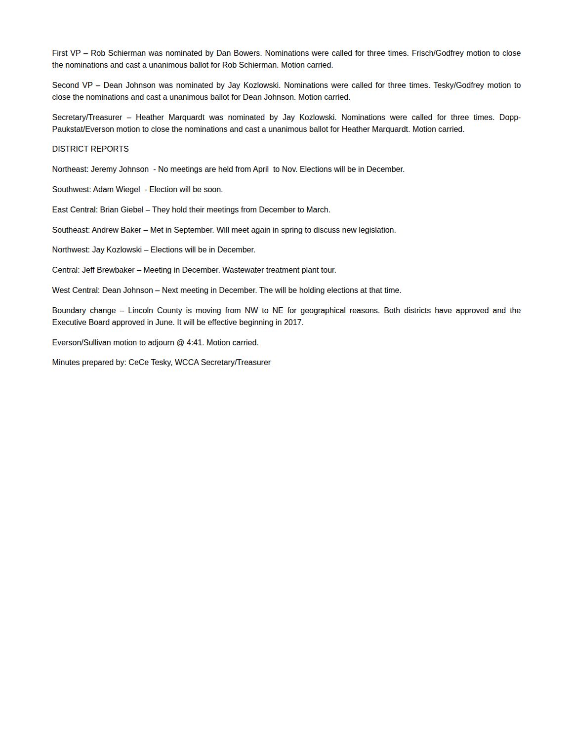First VP – Rob Schierman was nominated by Dan Bowers. Nominations were called for three times. Frisch/Godfrey motion to close the nominations and cast a unanimous ballot for Rob Schierman. Motion carried.
Second VP – Dean Johnson was nominated by Jay Kozlowski. Nominations were called for three times. Tesky/Godfrey motion to close the nominations and cast a unanimous ballot for Dean Johnson. Motion carried.
Secretary/Treasurer – Heather Marquardt was nominated by Jay Kozlowski. Nominations were called for three times. Dopp-Paukstat/Everson motion to close the nominations and cast a unanimous ballot for Heather Marquardt. Motion carried.
DISTRICT REPORTS
Northeast: Jeremy Johnson - No meetings are held from April to Nov. Elections will be in December.
Southwest: Adam Wiegel - Election will be soon.
East Central: Brian Giebel – They hold their meetings from December to March.
Southeast: Andrew Baker – Met in September. Will meet again in spring to discuss new legislation.
Northwest: Jay Kozlowski – Elections will be in December.
Central: Jeff Brewbaker – Meeting in December. Wastewater treatment plant tour.
West Central: Dean Johnson – Next meeting in December. The will be holding elections at that time.
Boundary change – Lincoln County is moving from NW to NE for geographical reasons. Both districts have approved and the Executive Board approved in June. It will be effective beginning in 2017.
Everson/Sullivan motion to adjourn @ 4:41. Motion carried.
Minutes prepared by: CeCe Tesky, WCCA Secretary/Treasurer